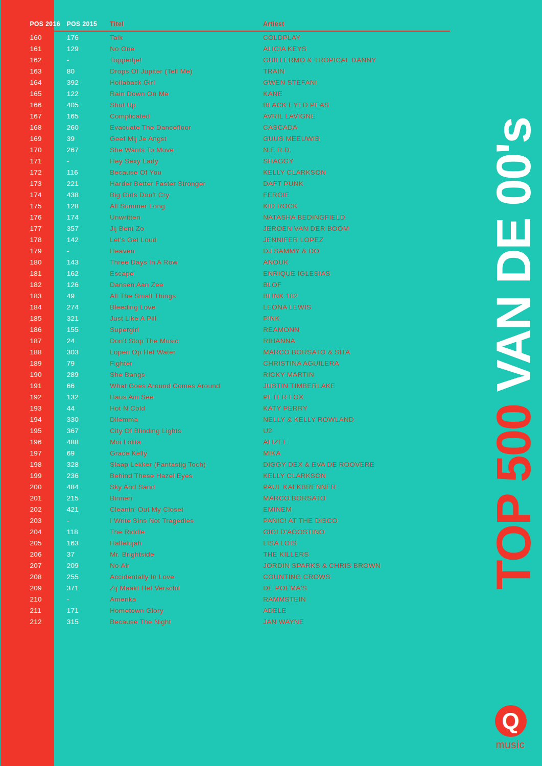TOP 500 VAN DE 00's
| POS 2016 | POS 2015 | Titel | Artiest |
| --- | --- | --- | --- |
| 160 | 176 | Talk | Coldplay |
| 161 | 129 | No One | Alicia Keys |
| 162 | - | Toppertje! | Guillermo & Tropical Danny |
| 163 | 80 | Drops Of Jupiter (Tell Me) | Train |
| 164 | 392 | Hollaback Girl | Gwen Stefani |
| 165 | 122 | Rain Down On Me | Kane |
| 166 | 405 | Shut Up | Black Eyed Peas |
| 167 | 165 | Complicated | Avril Lavigne |
| 168 | 260 | Evacuate The Dancefloor | Cascada |
| 169 | 39 | Geef Mij Je Angst | Guus Meeuwis |
| 170 | 267 | She Wants To Move | N.E.R.D. |
| 171 | - | Hey Sexy Lady | Shaggy |
| 172 | 116 | Because Of You | Kelly Clarkson |
| 173 | 221 | Harder Better Faster Stronger | Daft Punk |
| 174 | 438 | Big Girls Don't Cry | Fergie |
| 175 | 128 | All Summer Long | Kid Rock |
| 176 | 174 | Unwritten | Natasha Bedingfield |
| 177 | 357 | Jij Bent Zo | Jeroen Van Der Boom |
| 178 | 142 | Let's Get Loud | Jennifer Lopez |
| 179 | - | Heaven | DJ Sammy & Do |
| 180 | 143 | Three Days In A Row | Anouk |
| 181 | 162 | Escape | Enrique Iglesias |
| 182 | 126 | Dansen Aan Zee | Blof |
| 183 | 49 | All The Small Things | Blink 182 |
| 184 | 274 | Bleeding Love | Leona Lewis |
| 185 | 321 | Just Like A Pill | P!nk |
| 186 | 155 | Supergirl | Reamonn |
| 187 | 24 | Don't Stop The Music | Rihanna |
| 188 | 303 | Lopen Op Het Water | Marco Borsato & Sita |
| 189 | 79 | Fighter | Christina Aguilera |
| 190 | 289 | She Bangs | Ricky Martin |
| 191 | 66 | What Goes Around Comes Around | Justin Timberlake |
| 192 | 132 | Haus Am See | Peter Fox |
| 193 | 44 | Hot N Cold | Katy Perry |
| 194 | 330 | Dilemma | Nelly & Kelly Rowland |
| 195 | 367 | City Of Blinding Lights | U2 |
| 196 | 488 | Moi Lolita | Alizee |
| 197 | 69 | Grace Kelly | Mika |
| 198 | 328 | Slaap Lekker (Fantastig Toch) | Diggy Dex & Eva De Roovere |
| 199 | 236 | Behind These Hazel Eyes | Kelly Clarkson |
| 200 | 484 | Sky And Sand | Paul Kalkbrenner |
| 201 | 215 | Binnen | Marco Borsato |
| 202 | 421 | Cleanin' Out My Closet | Eminem |
| 203 | - | I Write Sins Not Tragedies | Panic! At The Disco |
| 204 | 118 | The Riddle | Gigi D'Agostino |
| 205 | 163 | Hallelujah | Lisa Lois |
| 206 | 37 | Mr. Brightside | The Killers |
| 207 | 209 | No Air | Jordin Sparks & Chris Brown |
| 208 | 255 | Accidentally In Love | Counting Crows |
| 209 | 371 | Zij Maakt Het Verschil | De Poema's |
| 210 | - | Amerika | Rammstein |
| 211 | 171 | Hometown Glory | Adele |
| 212 | 315 | Because The Night | Jan Wayne |
Q
music